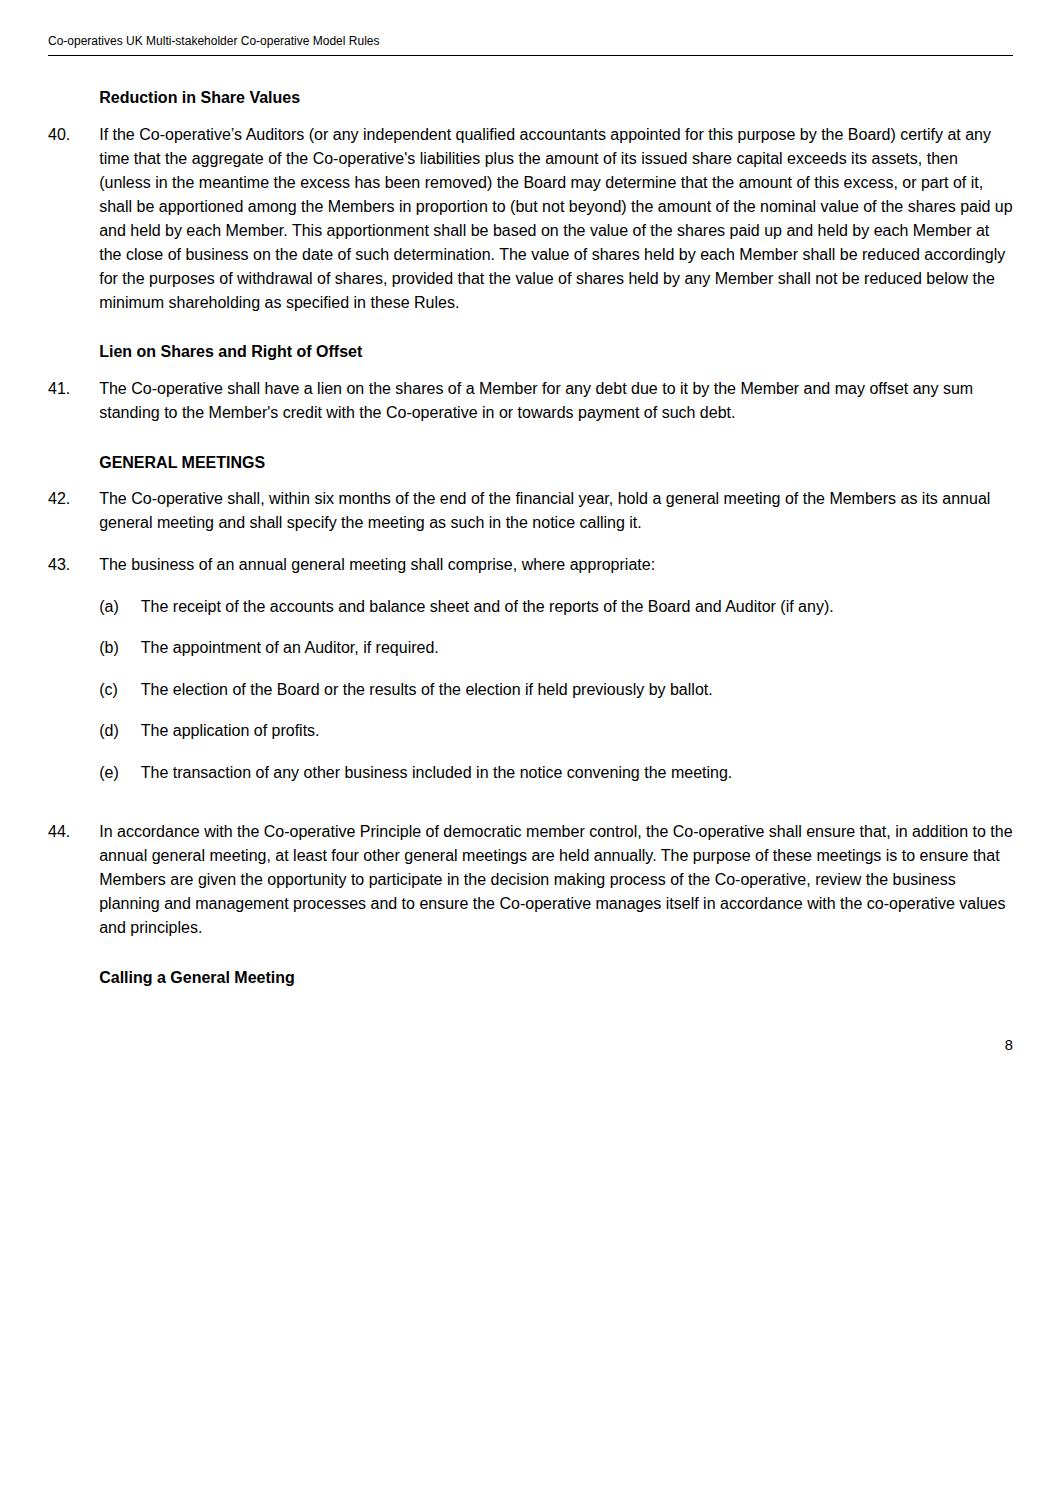Co-operatives UK Multi-stakeholder Co-operative Model Rules
Reduction in Share Values
40.
If the Co-operative’s Auditors (or any independent qualified accountants appointed for this purpose by the Board) certify at any time that the aggregate of the Co-operative's liabilities plus the amount of its issued share capital exceeds its assets, then (unless in the meantime the excess has been removed) the Board may determine that the amount of this excess, or part of it, shall be apportioned among the Members in proportion to (but not beyond) the amount of the nominal value of the shares paid up and held by each Member. This apportionment shall be based on the value of the shares paid up and held by each Member at the close of business on the date of such determination. The value of shares held by each Member shall be reduced accordingly for the purposes of withdrawal of shares, provided that the value of shares held by any Member shall not be reduced below the minimum shareholding as specified in these Rules.
Lien on Shares and Right of Offset
41.
The Co-operative shall have a lien on the shares of a Member for any debt due to it by the Member and may offset any sum standing to the Member's credit with the Co-operative in or towards payment of such debt.
GENERAL MEETINGS
42.
The Co-operative shall, within six months of the end of the financial year, hold a general meeting of the Members as its annual general meeting and shall specify the meeting as such in the notice calling it.
43.
The business of an annual general meeting shall comprise, where appropriate:
(a)
The receipt of the accounts and balance sheet and of the reports of the Board and Auditor (if any).
(b)
The appointment of an Auditor, if required.
(c)
The election of the Board or the results of the election if held previously by ballot.
(d)
The application of profits.
(e)
The transaction of any other business included in the notice convening the meeting.
44.
In accordance with the Co-operative Principle of democratic member control, the Co-operative shall ensure that, in addition to the annual general meeting, at least four other general meetings are held annually. The purpose of these meetings is to ensure that Members are given the opportunity to participate in the decision making process of the Co-operative, review the business planning and management processes and to ensure the Co-operative manages itself in accordance with the co-operative values and principles.
Calling a General Meeting
8